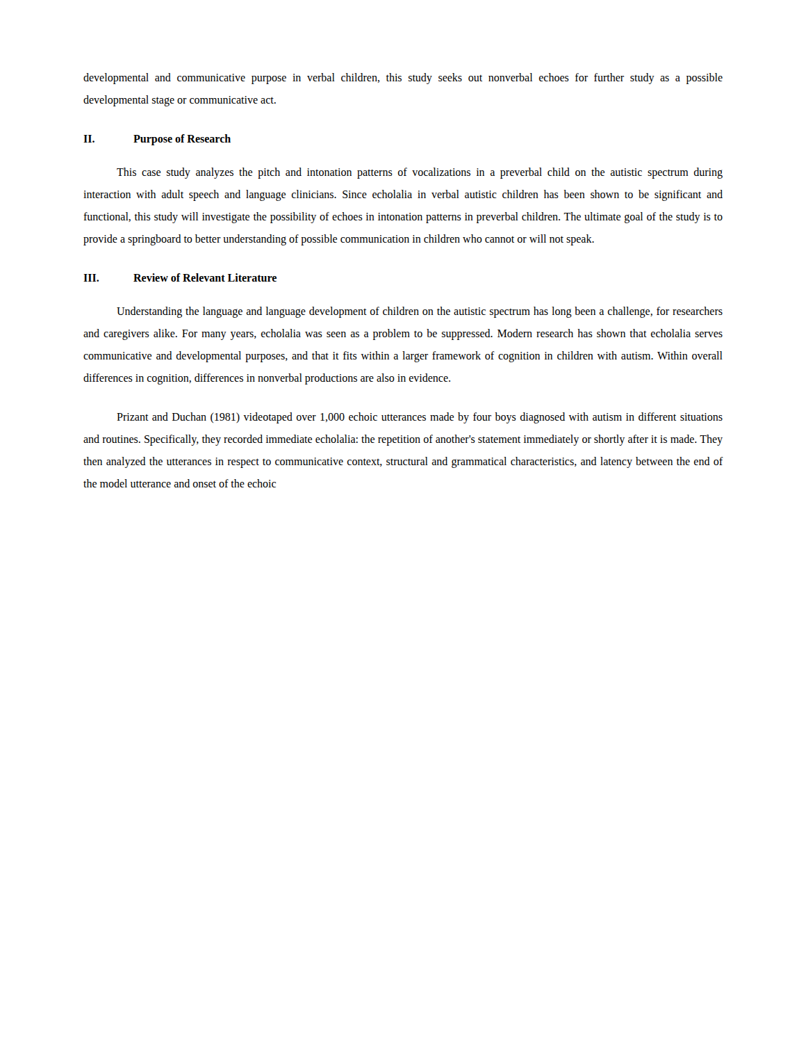developmental and communicative purpose in verbal children, this study seeks out nonverbal echoes for further study as a possible developmental stage or communicative act.
II. Purpose of Research
This case study analyzes the pitch and intonation patterns of vocalizations in a preverbal child on the autistic spectrum during interaction with adult speech and language clinicians. Since echolalia in verbal autistic children has been shown to be significant and functional, this study will investigate the possibility of echoes in intonation patterns in preverbal children. The ultimate goal of the study is to provide a springboard to better understanding of possible communication in children who cannot or will not speak.
III. Review of Relevant Literature
Understanding the language and language development of children on the autistic spectrum has long been a challenge, for researchers and caregivers alike. For many years, echolalia was seen as a problem to be suppressed. Modern research has shown that echolalia serves communicative and developmental purposes, and that it fits within a larger framework of cognition in children with autism. Within overall differences in cognition, differences in nonverbal productions are also in evidence.
Prizant and Duchan (1981) videotaped over 1,000 echoic utterances made by four boys diagnosed with autism in different situations and routines. Specifically, they recorded immediate echolalia: the repetition of another's statement immediately or shortly after it is made. They then analyzed the utterances in respect to communicative context, structural and grammatical characteristics, and latency between the end of the model utterance and onset of the echoic